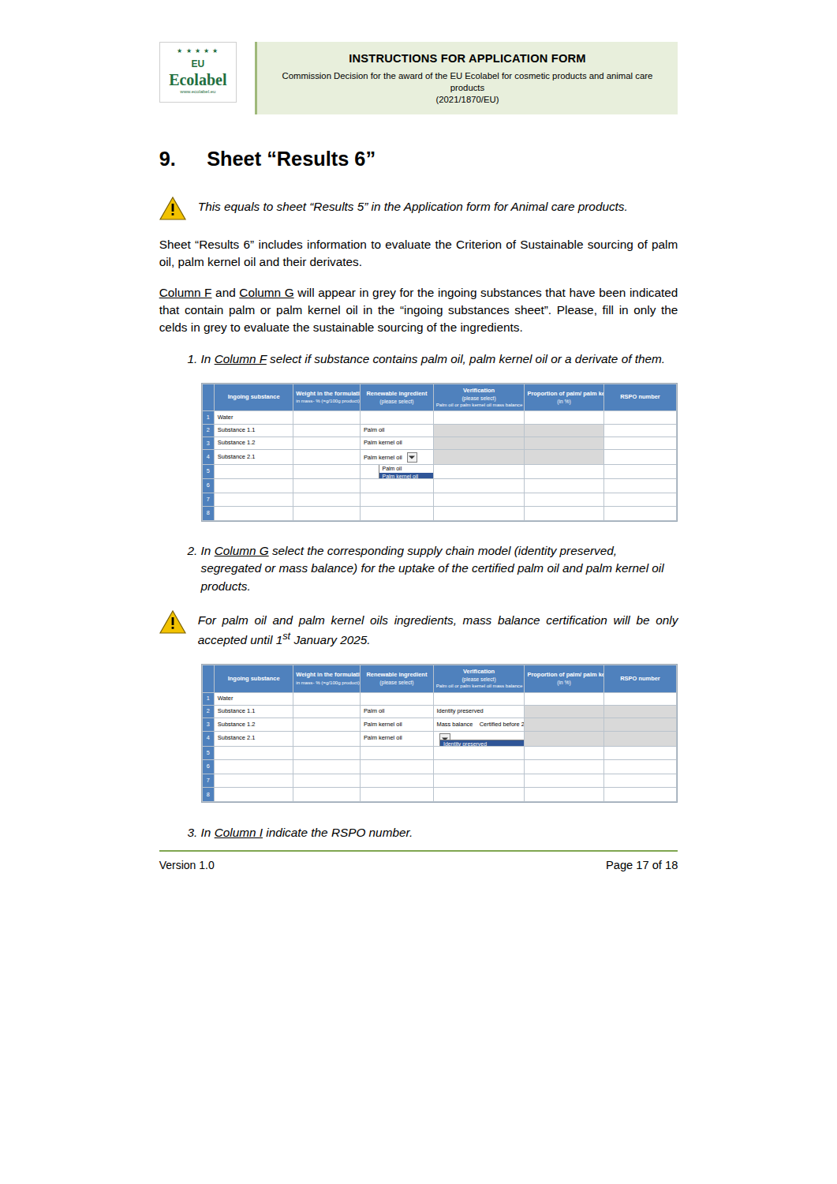★ ★ ★ ★ ★
EU
Ecolabel
www.ecolabel.eu
INSTRUCTIONS FOR APPLICATION FORM
Commission Decision for the award of the EU Ecolabel for cosmetic products and animal care products
(2021/1870/EU)
9. Sheet “Results 6”
This equals to sheet “Results 5” in the Application form for Animal care products.
Sheet “Results 6” includes information to evaluate the Criterion of Sustainable sourcing of palm oil, palm kernel oil and their derivates.
Column F and Column G will appear in grey for the ingoing substances that have been indicated that contain palm or palm kernel oil in the “ingoing substances sheet”. Please, fill in only the celds in grey to evaluate the sustainable sourcing of the ingredients.
In Column F select if substance contains palm oil, palm kernel oil or a derivate of them.
| | Ingoing substance | Weight in the formulation in mass- % (=g/100g product) | Renewable ingredient (please select) | Verification (please select) Palm oil or palm kernel oil mass balance certified is only accepted before 2025 | Proportion of palm/ palm kernel oil in the ingredient (in %) | RSPO number |
| --- | --- | --- | --- | --- | --- | --- |
| 1 | Water | | | | | |
| 2 | Substance 1.1 | | Palm oil | | | |
| 3 | Substance 1.2 | | Palm kernel oil | | | |
| 4 | Substance 2.1 | | Palm kernel oil | | | |
| 5 | | | Palm oil Palm kernel oil Palm oil or palm kernel oil derivates | | | |
| 6 | | | | | | |
| 7 | | | | | | |
| 8 | | | | | | |
In Column G select the corresponding supply chain model (identity preserved, segregated or mass balance) for the uptake of the certified palm oil and palm kernel oil products.
For palm oil and palm kernel oils ingredients, mass balance certification will be only accepted until 1st January 2025.
| | Ingoing substance | Weight in the formulation in mass- % (=g/100g product) | Renewable ingredient (please select) | Verification (please select) Palm oil or palm kernel oil mass balance certified is only accepted before 2025 | Proportion of palm/ palm kernel oil in the ingredient (in %) | RSPO number |
| --- | --- | --- | --- | --- | --- | --- |
| 1 | Water | | | | | |
| 2 | Substance 1.1 | | Palm oil | Identity preserved | | |
| 3 | Substance 1.2 | | Palm kernel oil | Mass balance Certified before 2025 | | |
| 4 | Substance 2.1 | | Palm kernel oil | Identity preserved Segregated Mass balance | | |
| 5 | | | | | | |
| 6 | | | | | | |
| 7 | | | | | | |
| 8 | | | | | | |
In Column I indicate the RSPO number.
Version 1.0
Page 17 of 18